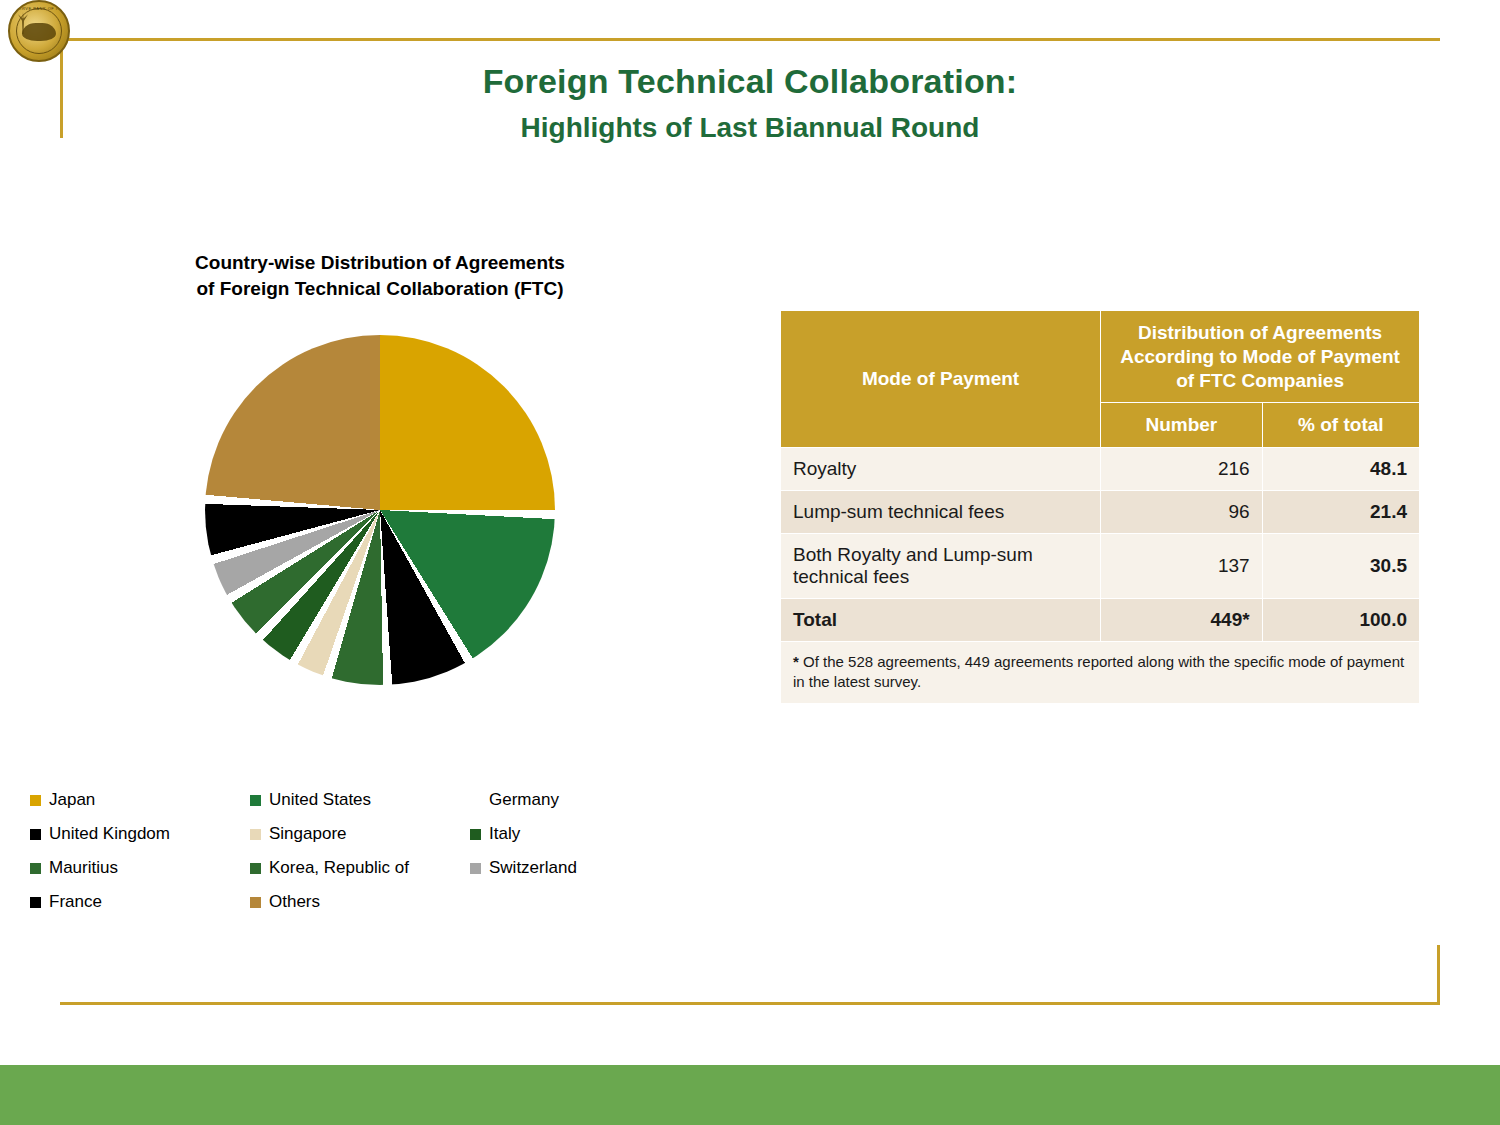RESERVE BANK OF INDIA
Foreign Technical Collaboration:
Highlights of Last Biannual Round
Country-wise Distribution of Agreements
of Foreign Technical Collaboration (FTC)
Japan
United States
Germany
United Kingdom
Singapore
Italy
Mauritius
Korea, Republic of
Switzerland
France
Others
| Mode of Payment | Distribution of Agreements According to Mode of Payment of FTC Companies |
| --- | --- |
| Number | % of total |
| Royalty | 216 | 48.1 |
| Lump-sum technical fees | 96 | 21.4 |
| Both Royalty and Lump-sum technical fees | 137 | 30.5 |
| Total | 449* | 100.0 |
* Of the 528 agreements, 449 agreements reported along with the specific mode of payment in the latest survey.